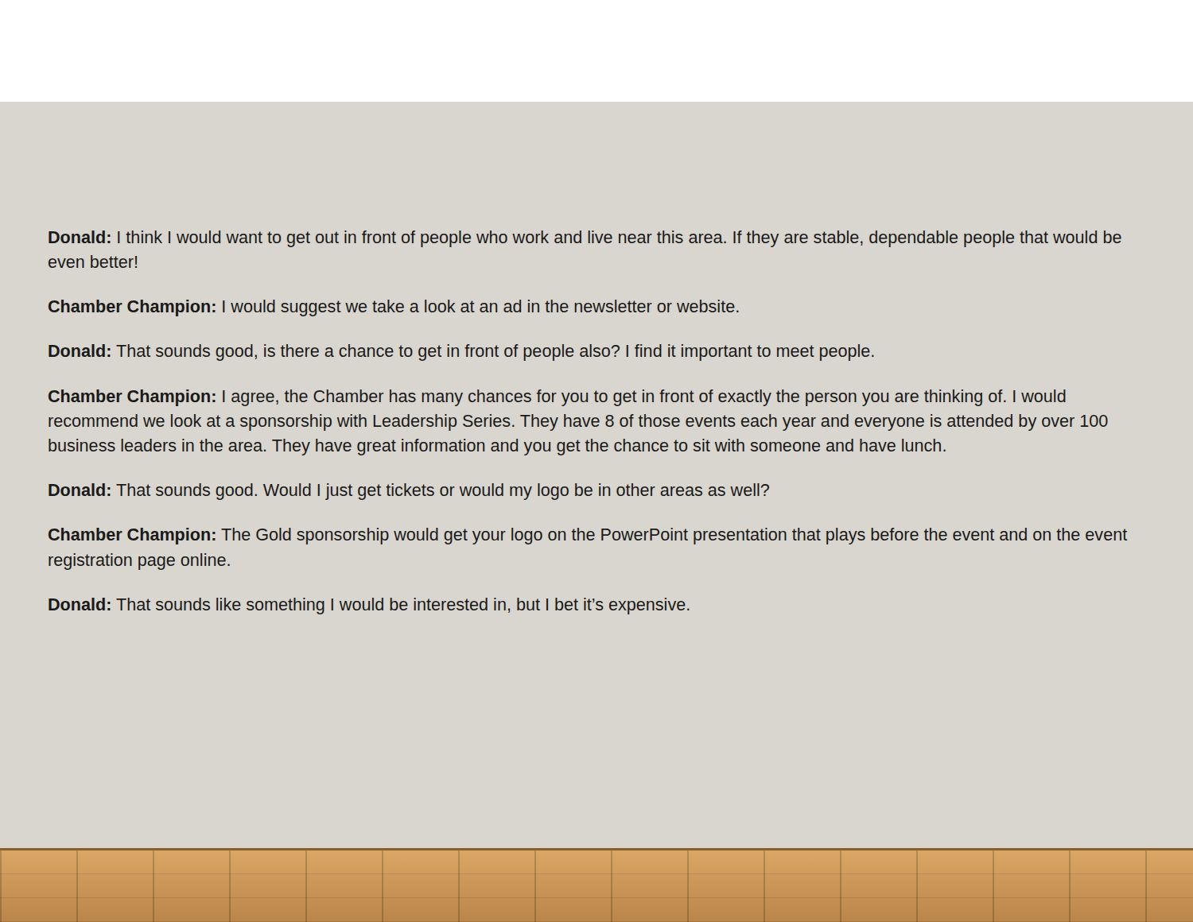Donald: I think I would want to get out in front of people who work and live near this area. If they are stable, dependable people that would be even better!
Chamber Champion: I would suggest we take a look at an ad in the newsletter or website.
Donald: That sounds good, is there a chance to get in front of people also? I find it important to meet people.
Chamber Champion: I agree, the Chamber has many chances for you to get in front of exactly the person you are thinking of. I would recommend we look at a sponsorship with Leadership Series. They have 8 of those events each year and everyone is attended by over 100 business leaders in the area. They have great information and you get the chance to sit with someone and have lunch.
Donald: That sounds good. Would I just get tickets or would my logo be in other areas as well?
Chamber Champion: The Gold sponsorship would get your logo on the PowerPoint presentation that plays before the event and on the event registration page online.
Donald: That sounds like something I would be interested in, but I bet it’s expensive.